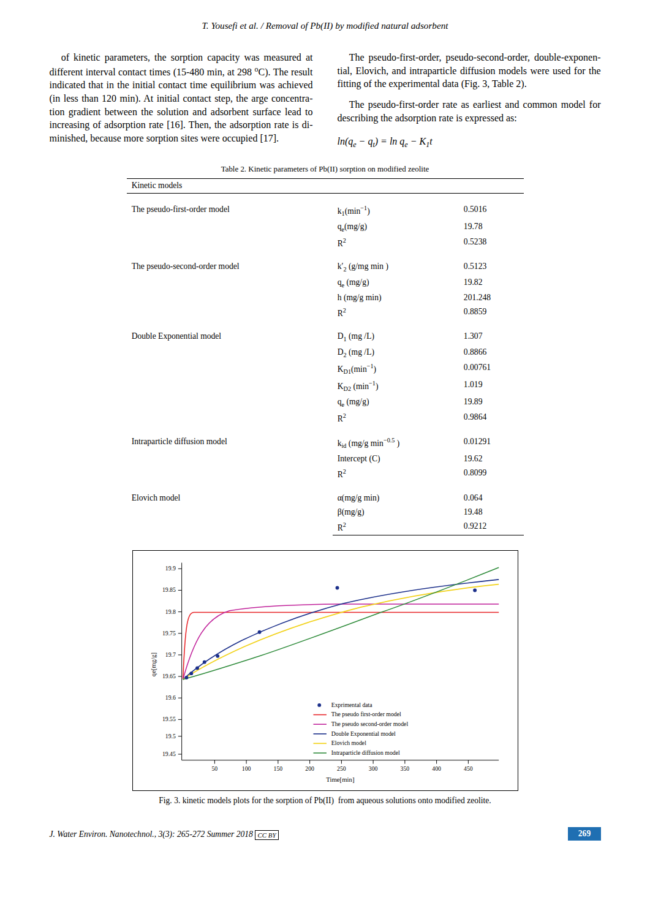T. Yousefi et al. / Removal of Pb(II) by modified natural adsorbent
of kinetic parameters, the sorption capacity was measured at different interval contact times (15-480 min, at 298 oC). The result indicated that in the initial contact time equilibrium was achieved (in less than 120 min). At initial contact step, the arge concentration gradient between the solution and adsorbent surface lead to increasing of adsorption rate [16]. Then, the adsorption rate is diminished, because more sorption sites were occupied [17].
The pseudo-first-order, pseudo-second-order, double-exponential, Elovich, and intraparticle diffusion models were used for the fitting of the experimental data (Fig. 3, Table 2).
The pseudo-first-order rate as earliest and common model for describing the adsorption rate is expressed as:
ln(qe − qt) = ln qe − K1t
Table 2. Kinetic parameters of Pb(II) sorption on modified zeolite
| Kinetic models |
| --- |
| The pseudo-first-order model | k 1 (min −1 ) | 0.5016 |
| q e (mg/g) | 19.78 |
| R 2 | 0.5238 |
| The pseudo-second-order model | k′ 2 (g/mg min ) | 0.5123 |
| q e (mg/g) | 19.82 |
| h (mg/g min) | 201.248 |
| R 2 | 0.8859 |
| Double Exponential model | D 1 (mg /L) | 1.307 |
| D 2 (mg /L) | 0.8866 |
| K D1 (min −1 ) | 0.00761 |
| K D2 (min −1 ) | 1.019 |
| q e (mg/g) | 19.89 |
| R 2 | 0.9864 |
| Intraparticle diffusion model | k id (mg/g min −0.5 ) | 0.01291 |
| Intercept (C) | 19.62 |
| R 2 | 0.8099 |
| Elovich model | α(mg/g min) | 0.064 |
| β(mg/g) | 19.48 |
| R 2 | 0.9212 |
19.9 19.85 19.8 19.75 19.7 19.65 19.6 19.55 19.5 19.45 50 100 150 200 250 300 350 400 450 Time[min] qe[mg/g] Exprimental data The pseudo first-order model The pseudo second-order model Double Exponential model Elovich model Intraparticle diffusion model
Fig. 3. kinetic models plots for the sorption of Pb(II) from aqueous solutions onto modified zeolite.
J. Water Environ. Nanotechnol., 3(3): 265-272 Summer 2018
CC BY
269